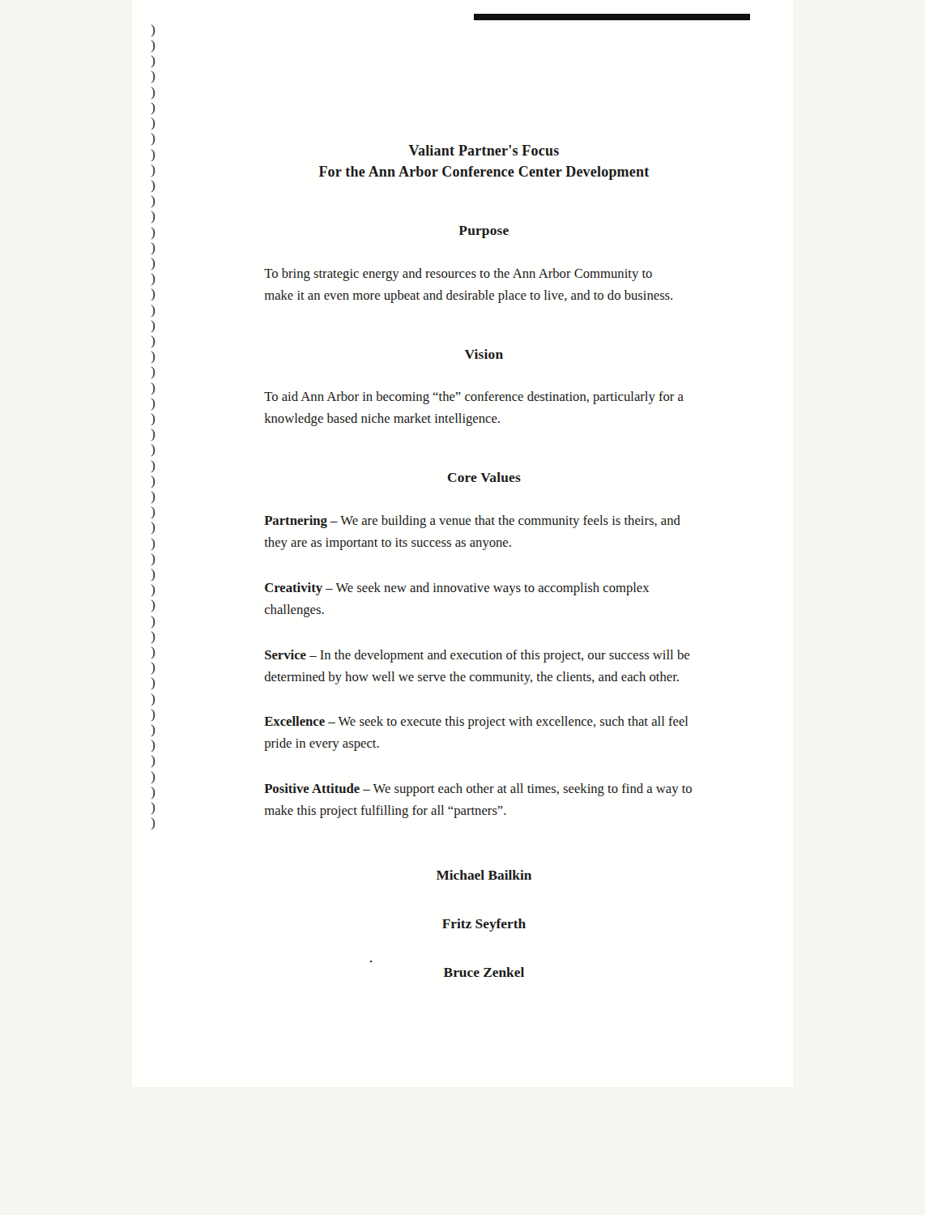))))))))))))))))))))))))))))))))))))))))))))))))))))
Valiant Partner's Focus For the Ann Arbor Conference Center Development
Purpose
To bring strategic energy and resources to the Ann Arbor Community to make it an even more upbeat and desirable place to live, and to do business.
Vision
To aid Ann Arbor in becoming “the” conference destination, particularly for a knowledge based niche market intelligence.
Core Values
Partnering – We are building a venue that the community feels is theirs, and they are as important to its success as anyone.
Creativity – We seek new and innovative ways to accomplish complex challenges.
Service – In the development and execution of this project, our success will be determined by how well we serve the community, the clients, and each other.
Excellence – We seek to execute this project with excellence, such that all feel pride in every aspect.
Positive Attitude – We support each other at all times, seeking to find a way to make this project fulfilling for all “partners”.
Michael Bailkin
Fritz Seyferth
Bruce Zenkel
.